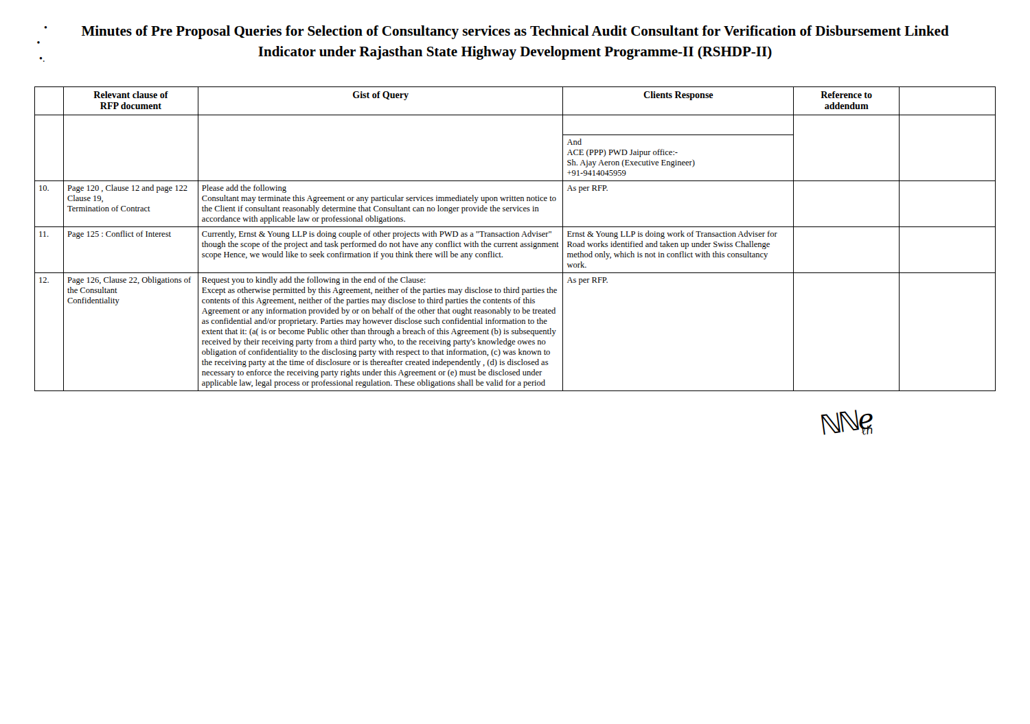•
•
•.
Minutes of Pre Proposal Queries for Selection of Consultancy services as Technical Audit Consultant for Verification of Disbursement Linked Indicator under Rajasthan State Highway Development Programme-II (RSHDP-II)
| | Relevant clause of RFP document | Gist of Query | Clients Response | Reference to addendum | |
| --- | --- | --- | --- | --- | --- |
| | | | And ACE (PPP) PWD Jaipur office:- Sh. Ajay Aeron (Executive Engineer) +91-9414045959 | | |
| 10. | Page 120 , Clause 12 and page 122 Clause 19, Termination of Contract | Please add the following Consultant may terminate this Agreement or any particular services immediately upon written notice to the Client if consultant reasonably determine that Consultant can no longer provide the services in accordance with applicable law or professional obligations. | As per RFP. | | |
| 11. | Page 125 : Conflict of Interest | Currently, Ernst & Young LLP is doing couple of other projects with PWD as a "Transaction Adviser" though the scope of the project and task performed do not have any conflict with the current assignment scope Hence, we would like to seek confirmation if you think there will be any conflict. | Ernst & Young LLP is doing work of Transaction Adviser for Road works identified and taken up under Swiss Challenge method only, which is not in conflict with this consultancy work. | | |
| 12. | Page 126, Clause 22, Obligations of the Consultant Confidentiality | Request you to kindly add the following in the end of the Clause: Except as otherwise permitted by this Agreement, neither of the parties may disclose to third parties the contents of this Agreement, neither of the parties may disclose to third parties the contents of this Agreement or any information provided by or on behalf of the other that ought reasonably to be treated as confidential and/or proprietary. Parties may however disclose such confidential information to the extent that it: (a( is or become Public other than through a breach of this Agreement (b) is subsequently received by their receiving party from a third party who, to the receiving party's knowledge owes no obligation of confidentiality to the disclosing party with respect to that information, (c) was known to the receiving party at the time of disclosure or is thereafter created independently , (d) is disclosed as necessary to enforce the receiving party rights under this Agreement or (e) must be disclosed under applicable law, legal process or professional regulation. These obligations shall be valid for a period | As per RFP. | | |
ℕℕℯ
ℓℎ